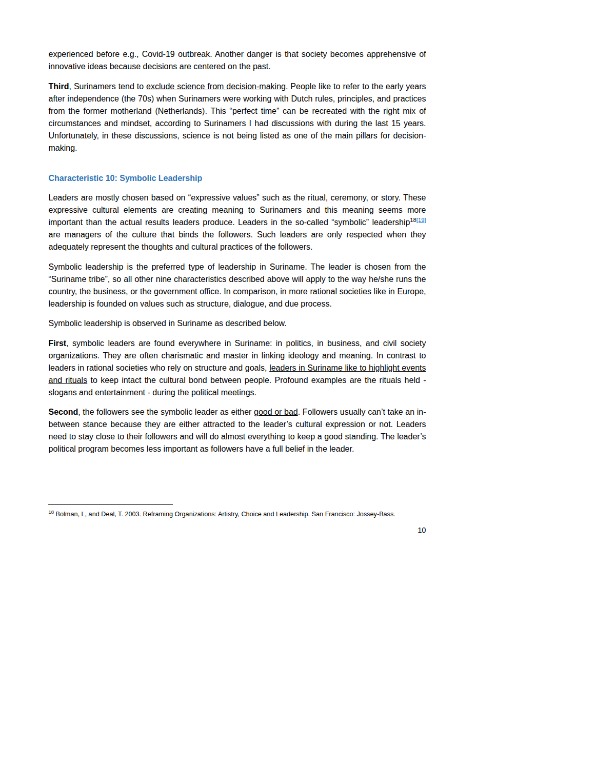experienced before e.g., Covid-19 outbreak. Another danger is that society becomes apprehensive of innovative ideas because decisions are centered on the past.
Third, Surinamers tend to exclude science from decision-making. People like to refer to the early years after independence (the 70s) when Surinamers were working with Dutch rules, principles, and practices from the former motherland (Netherlands). This “perfect time” can be recreated with the right mix of circumstances and mindset, according to Surinamers I had discussions with during the last 15 years. Unfortunately, in these discussions, science is not being listed as one of the main pillars for decision-making.
Characteristic 10: Symbolic Leadership
Leaders are mostly chosen based on “expressive values” such as the ritual, ceremony, or story. These expressive cultural elements are creating meaning to Surinamers and this meaning seems more important than the actual results leaders produce. Leaders in the so-called “symbolic” leadership18[19] are managers of the culture that binds the followers. Such leaders are only respected when they adequately represent the thoughts and cultural practices of the followers.
Symbolic leadership is the preferred type of leadership in Suriname. The leader is chosen from the “Suriname tribe”, so all other nine characteristics described above will apply to the way he/she runs the country, the business, or the government office. In comparison, in more rational societies like in Europe, leadership is founded on values such as structure, dialogue, and due process.
Symbolic leadership is observed in Suriname as described below.
First, symbolic leaders are found everywhere in Suriname: in politics, in business, and civil society organizations. They are often charismatic and master in linking ideology and meaning. In contrast to leaders in rational societies who rely on structure and goals, leaders in Suriname like to highlight events and rituals to keep intact the cultural bond between people. Profound examples are the rituals held - slogans and entertainment - during the political meetings.
Second, the followers see the symbolic leader as either good or bad. Followers usually can’t take an in-between stance because they are either attracted to the leader’s cultural expression or not. Leaders need to stay close to their followers and will do almost everything to keep a good standing. The leader’s political program becomes less important as followers have a full belief in the leader.
18 Bolman, L, and Deal, T. 2003. Reframing Organizations: Artistry, Choice and Leadership. San Francisco: Jossey-Bass.
10